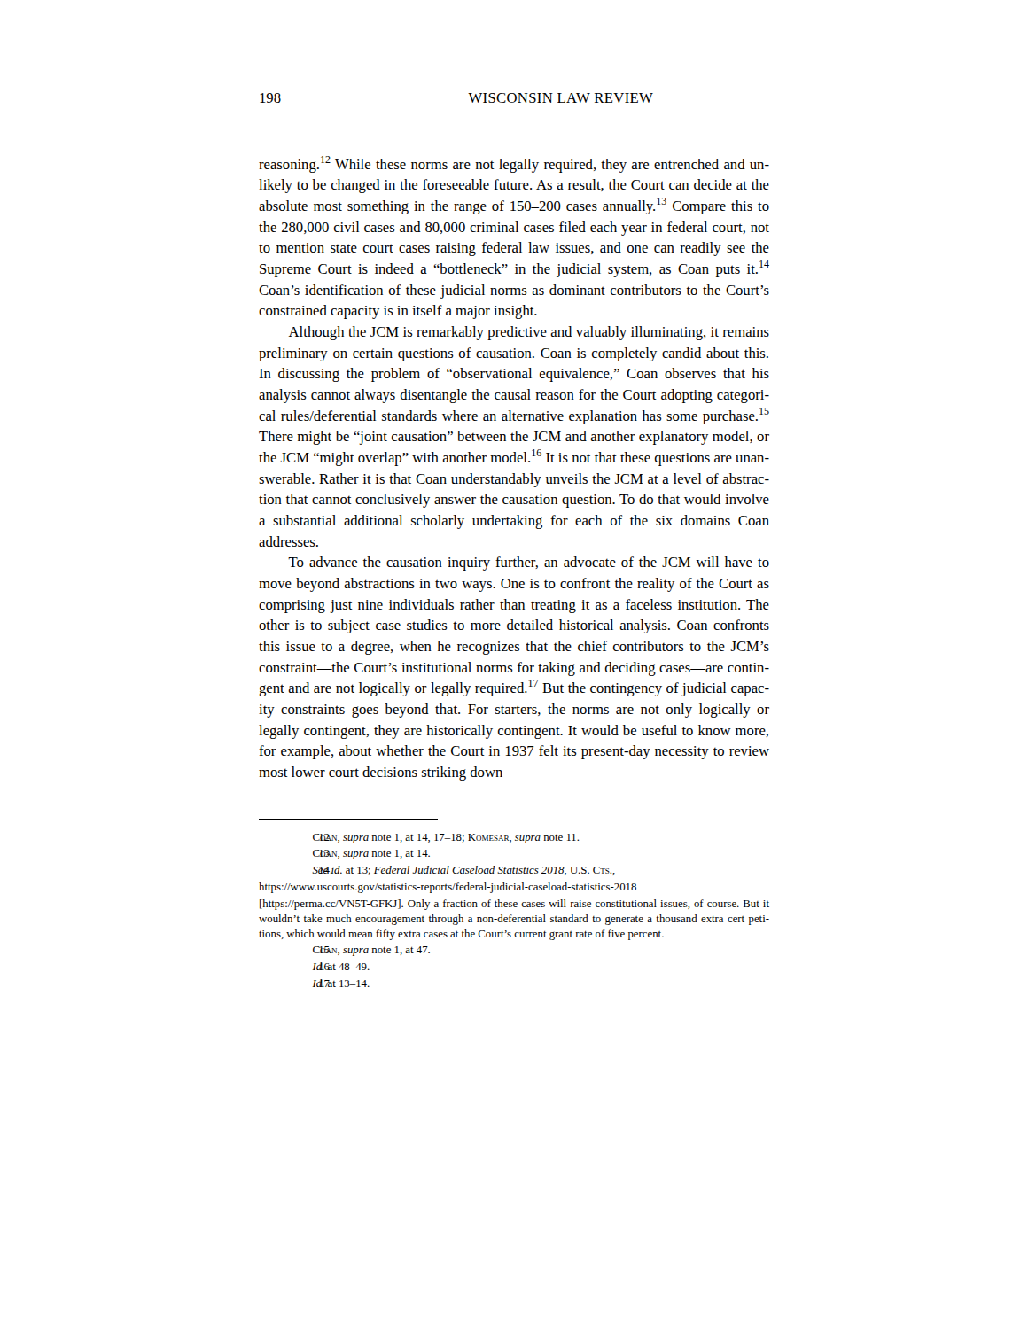198
WISCONSIN LAW REVIEW
reasoning.12 While these norms are not legally required, they are entrenched and unlikely to be changed in the foreseeable future. As a result, the Court can decide at the absolute most something in the range of 150–200 cases annually.13 Compare this to the 280,000 civil cases and 80,000 criminal cases filed each year in federal court, not to mention state court cases raising federal law issues, and one can readily see the Supreme Court is indeed a “bottleneck” in the judicial system, as Coan puts it.14 Coan’s identification of these judicial norms as dominant contributors to the Court’s constrained capacity is in itself a major insight.
Although the JCM is remarkably predictive and valuably illuminating, it remains preliminary on certain questions of causation. Coan is completely candid about this. In discussing the problem of “observational equivalence,” Coan observes that his analysis cannot always disentangle the causal reason for the Court adopting categorical rules/deferential standards where an alternative explanation has some purchase.15 There might be “joint causation” between the JCM and another explanatory model, or the JCM “might overlap” with another model.16 It is not that these questions are unanswerable. Rather it is that Coan understandably unveils the JCM at a level of abstraction that cannot conclusively answer the causation question. To do that would involve a substantial additional scholarly undertaking for each of the six domains Coan addresses.
To advance the causation inquiry further, an advocate of the JCM will have to move beyond abstractions in two ways. One is to confront the reality of the Court as comprising just nine individuals rather than treating it as a faceless institution. The other is to subject case studies to more detailed historical analysis. Coan confronts this issue to a degree, when he recognizes that the chief contributors to the JCM’s constraint—the Court’s institutional norms for taking and deciding cases—are contingent and are not logically or legally required.17 But the contingency of judicial capacity constraints goes beyond that. For starters, the norms are not only logically or legally contingent, they are historically contingent. It would be useful to know more, for example, about whether the Court in 1937 felt its present-day necessity to review most lower court decisions striking down
12. Coan, supra note 1, at 14, 17–18; Komesar, supra note 11.
13. Coan, supra note 1, at 14.
14. See id. at 13; Federal Judicial Caseload Statistics 2018, U.S. Cts.,
https://www.uscourts.gov/statistics-reports/federal-judicial-caseload-statistics-2018
[https://perma.cc/VN5T-GFKJ]. Only a fraction of these cases will raise constitutional issues, of course. But it wouldn’t take much encouragement through a non-deferential standard to generate a thousand extra cert petitions, which would mean fifty extra cases at the Court’s current grant rate of five percent.
15. Coan, supra note 1, at 47.
16. Id. at 48–49.
17. Id. at 13–14.